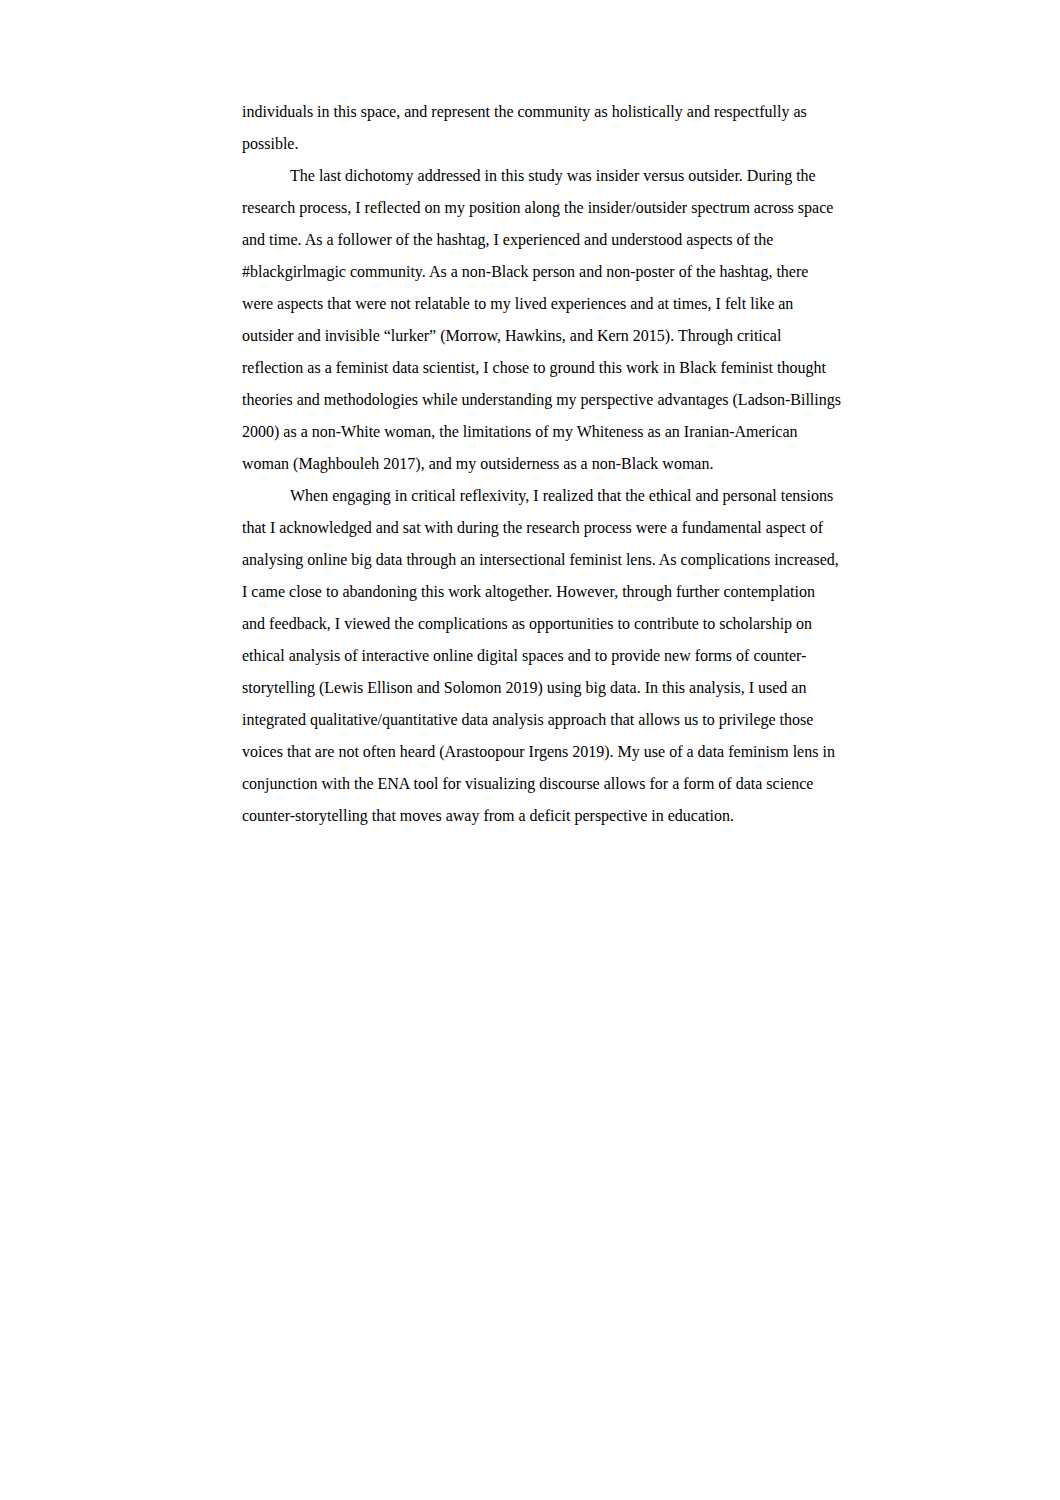individuals in this space, and represent the community as holistically and respectfully as possible.
The last dichotomy addressed in this study was insider versus outsider. During the research process, I reflected on my position along the insider/outsider spectrum across space and time. As a follower of the hashtag, I experienced and understood aspects of the #blackgirlmagic community. As a non-Black person and non-poster of the hashtag, there were aspects that were not relatable to my lived experiences and at times, I felt like an outsider and invisible “lurker” (Morrow, Hawkins, and Kern 2015). Through critical reflection as a feminist data scientist, I chose to ground this work in Black feminist thought theories and methodologies while understanding my perspective advantages (Ladson-Billings 2000) as a non-White woman, the limitations of my Whiteness as an Iranian-American woman (Maghbouleh 2017), and my outsiderness as a non-Black woman.
When engaging in critical reflexivity, I realized that the ethical and personal tensions that I acknowledged and sat with during the research process were a fundamental aspect of analysing online big data through an intersectional feminist lens. As complications increased, I came close to abandoning this work altogether. However, through further contemplation and feedback, I viewed the complications as opportunities to contribute to scholarship on ethical analysis of interactive online digital spaces and to provide new forms of counter-storytelling (Lewis Ellison and Solomon 2019) using big data. In this analysis, I used an integrated qualitative/quantitative data analysis approach that allows us to privilege those voices that are not often heard (Arastoopour Irgens 2019). My use of a data feminism lens in conjunction with the ENA tool for visualizing discourse allows for a form of data science counter-storytelling that moves away from a deficit perspective in education.